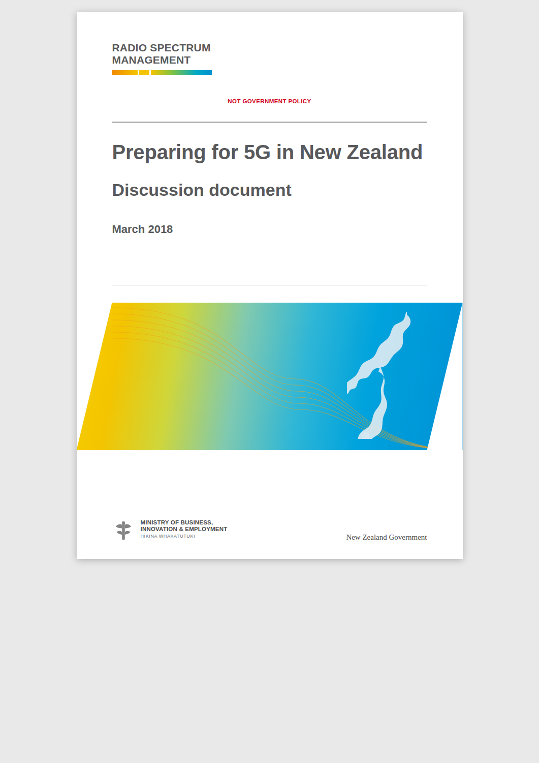Radio Spectrum
Management
NOT GOVERNMENT POLICY
Preparing for 5G in New Zealand
Discussion document
March 2018
Ministry of Business,
Innovation & Employment
Hīkina Whakatutuki
New Zealand Government